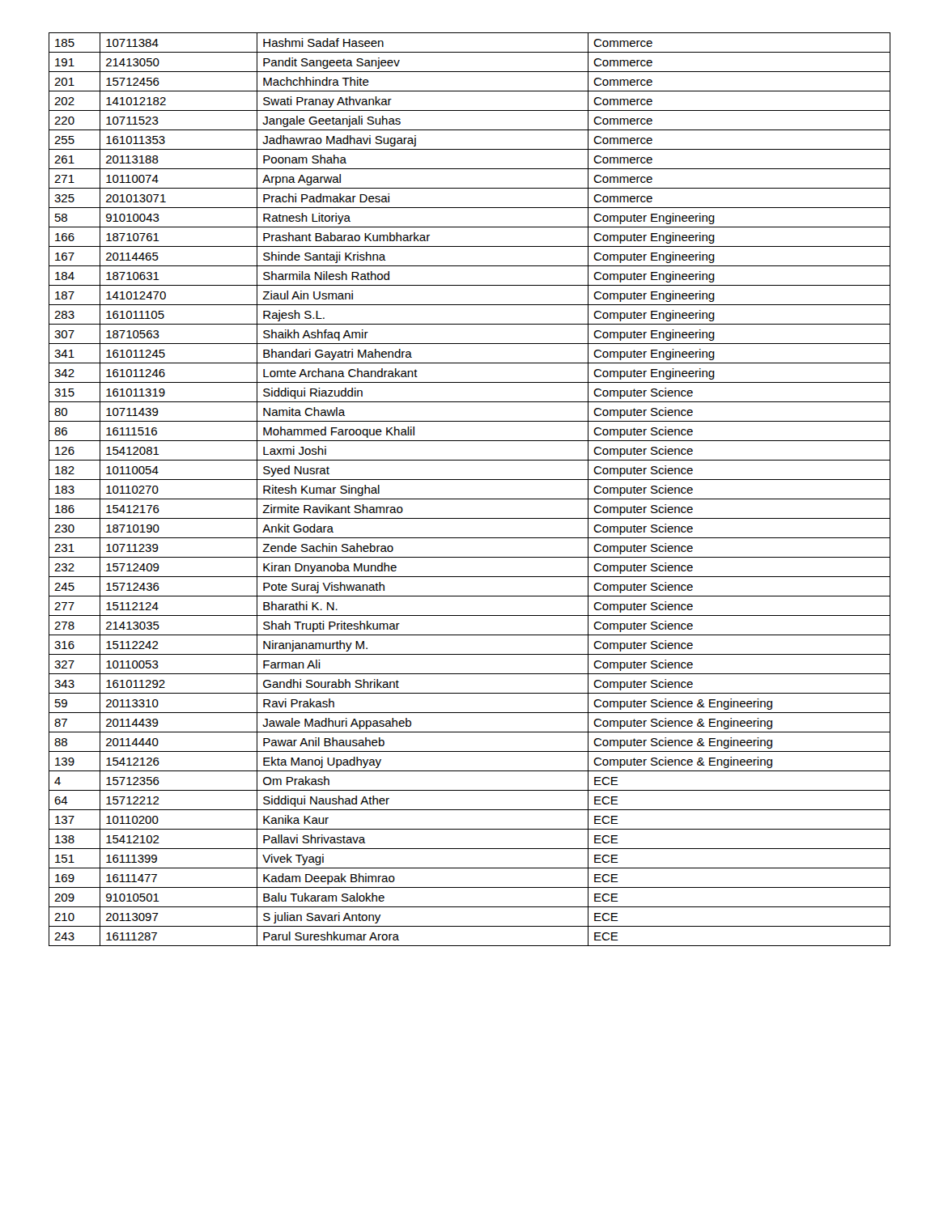| 185 | 10711384 | Hashmi Sadaf Haseen | Commerce |
| 191 | 21413050 | Pandit Sangeeta Sanjeev | Commerce |
| 201 | 15712456 | Machchhindra Thite | Commerce |
| 202 | 141012182 | Swati Pranay Athvankar | Commerce |
| 220 | 10711523 | Jangale Geetanjali Suhas | Commerce |
| 255 | 161011353 | Jadhawrao Madhavi Sugaraj | Commerce |
| 261 | 20113188 | Poonam Shaha | Commerce |
| 271 | 10110074 | Arpna Agarwal | Commerce |
| 325 | 201013071 | Prachi Padmakar Desai | Commerce |
| 58 | 91010043 | Ratnesh Litoriya | Computer Engineering |
| 166 | 18710761 | Prashant Babarao Kumbharkar | Computer Engineering |
| 167 | 20114465 | Shinde Santaji Krishna | Computer Engineering |
| 184 | 18710631 | Sharmila Nilesh Rathod | Computer Engineering |
| 187 | 141012470 | Ziaul Ain Usmani | Computer Engineering |
| 283 | 161011105 | Rajesh S.L. | Computer Engineering |
| 307 | 18710563 | Shaikh Ashfaq Amir | Computer Engineering |
| 341 | 161011245 | Bhandari Gayatri Mahendra | Computer Engineering |
| 342 | 161011246 | Lomte Archana Chandrakant | Computer Engineering |
| 315 | 161011319 | Siddiqui Riazuddin | Computer Science |
| 80 | 10711439 | Namita Chawla | Computer Science |
| 86 | 16111516 | Mohammed Farooque Khalil | Computer Science |
| 126 | 15412081 | Laxmi Joshi | Computer Science |
| 182 | 10110054 | Syed Nusrat | Computer Science |
| 183 | 10110270 | Ritesh Kumar Singhal | Computer Science |
| 186 | 15412176 | Zirmite Ravikant Shamrao | Computer Science |
| 230 | 18710190 | Ankit Godara | Computer Science |
| 231 | 10711239 | Zende Sachin Sahebrao | Computer Science |
| 232 | 15712409 | Kiran Dnyanoba Mundhe | Computer Science |
| 245 | 15712436 | Pote Suraj Vishwanath | Computer Science |
| 277 | 15112124 | Bharathi K. N. | Computer Science |
| 278 | 21413035 | Shah Trupti Priteshkumar | Computer Science |
| 316 | 15112242 | Niranjanamurthy M. | Computer Science |
| 327 | 10110053 | Farman Ali | Computer Science |
| 343 | 161011292 | Gandhi Sourabh Shrikant | Computer Science |
| 59 | 20113310 | Ravi Prakash | Computer Science & Engineering |
| 87 | 20114439 | Jawale Madhuri Appasaheb | Computer Science & Engineering |
| 88 | 20114440 | Pawar Anil Bhausaheb | Computer Science & Engineering |
| 139 | 15412126 | Ekta Manoj Upadhyay | Computer Science & Engineering |
| 4 | 15712356 | Om Prakash | ECE |
| 64 | 15712212 | Siddiqui Naushad Ather | ECE |
| 137 | 10110200 | Kanika Kaur | ECE |
| 138 | 15412102 | Pallavi Shrivastava | ECE |
| 151 | 16111399 | Vivek Tyagi | ECE |
| 169 | 16111477 | Kadam Deepak Bhimrao | ECE |
| 209 | 91010501 | Balu Tukaram Salokhe | ECE |
| 210 | 20113097 | S julian Savari Antony | ECE |
| 243 | 16111287 | Parul Sureshkumar Arora | ECE |